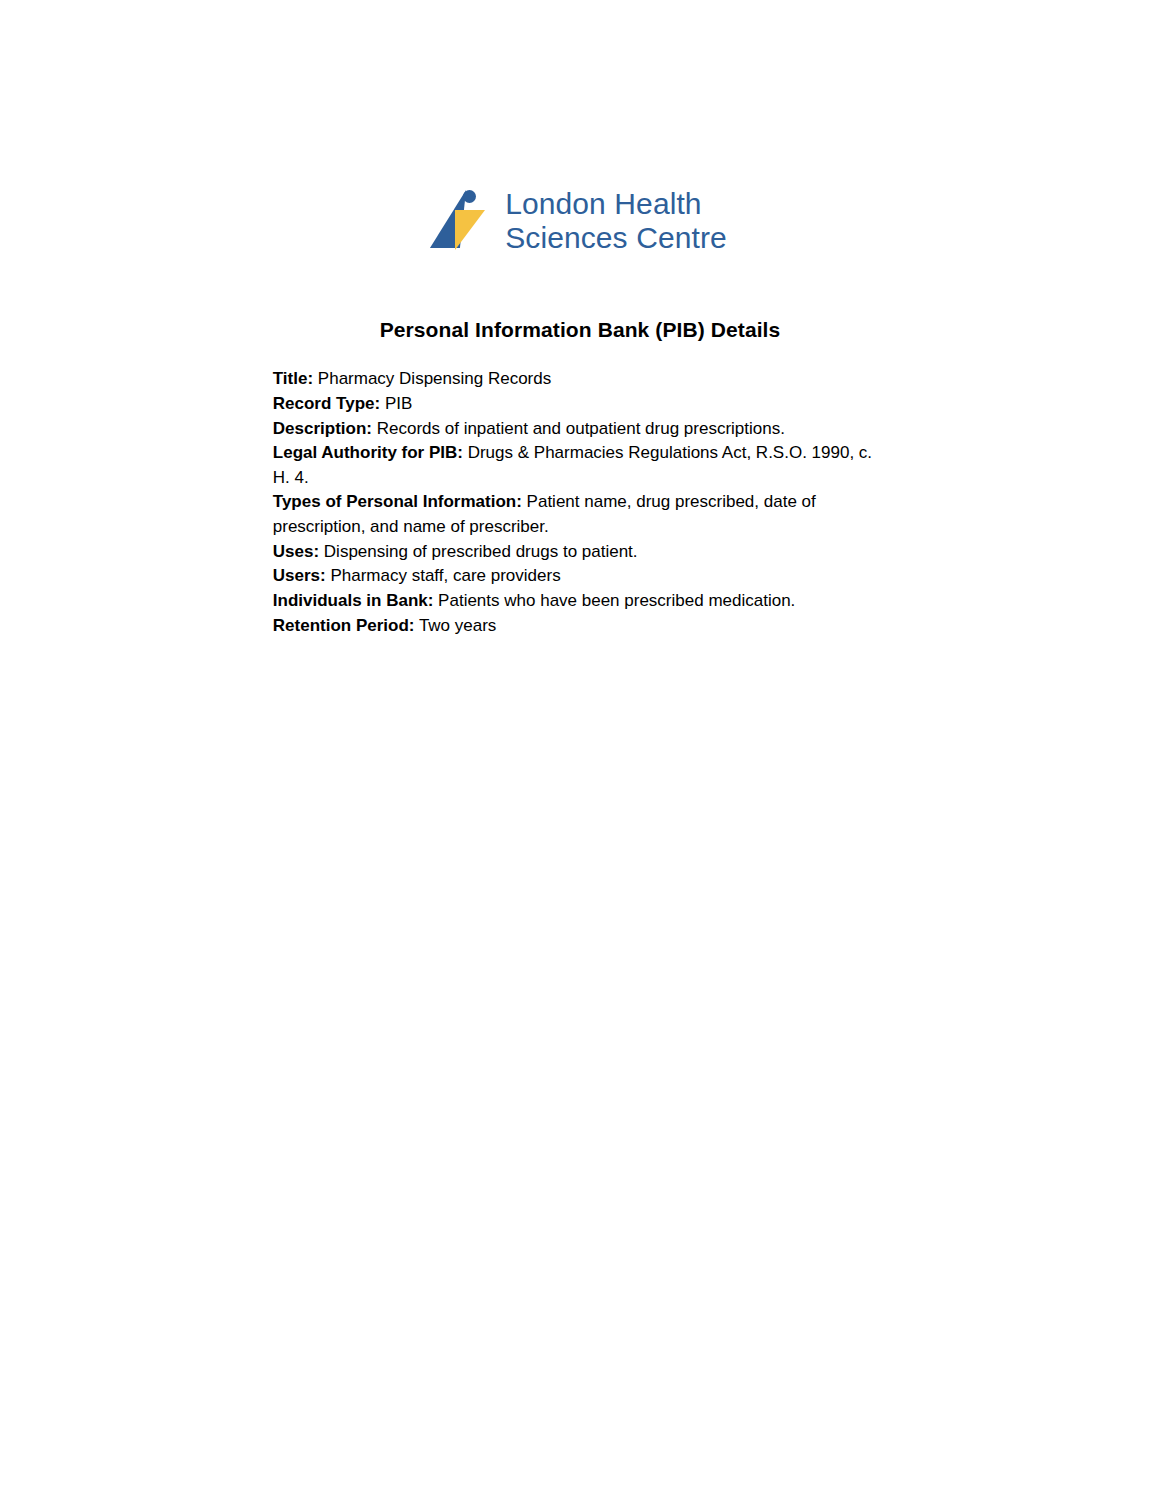| | London Health Sciences Centre |
Personal Information Bank (PIB) Details
Title: Pharmacy Dispensing Records
Record Type: PIB
Description: Records of inpatient and outpatient drug prescriptions.
Legal Authority for PIB: Drugs & Pharmacies Regulations Act, R.S.O. 1990, c. H. 4.
Types of Personal Information: Patient name, drug prescribed, date of prescription, and name of prescriber.
Uses: Dispensing of prescribed drugs to patient.
Users: Pharmacy staff, care providers
Individuals in Bank: Patients who have been prescribed medication.
Retention Period: Two years